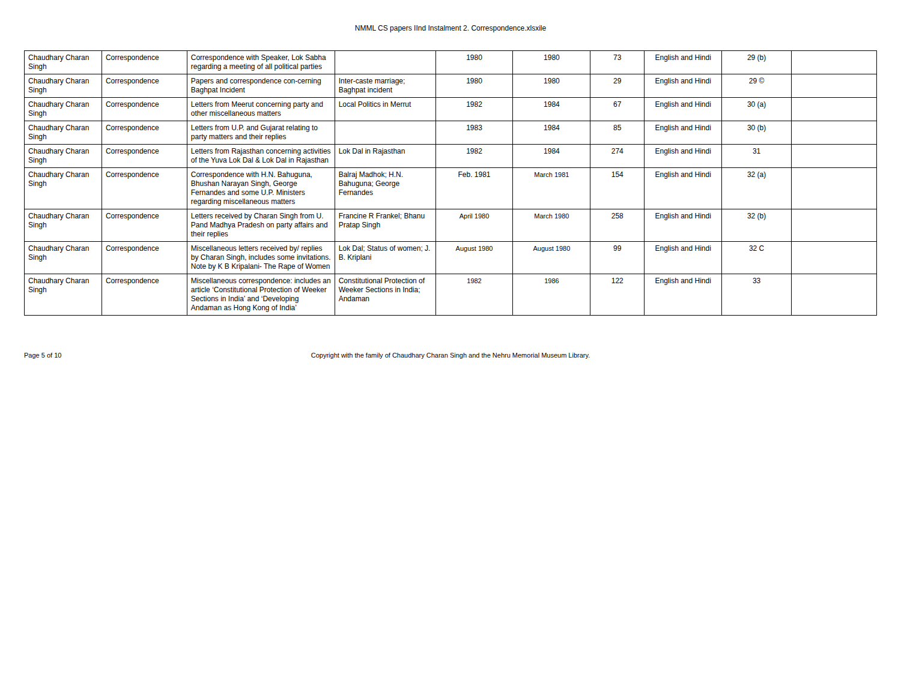NMML CS papers IInd Instalment 2. Correspondence.xlsxile
| Chaudhary Charan Singh | Correspondence | Correspondence with Speaker, Lok Sabha regarding a meeting of all political parties | | 1980 | 1980 | 73 | English and Hindi | 29 (b) | |
| Chaudhary Charan Singh | Correspondence | Papers and correspondence con-cerning Baghpat Incident | Inter-caste marriage; Baghpat incident | 1980 | 1980 | 29 | English and Hindi | 29 © | |
| Chaudhary Charan Singh | Correspondence | Letters from Meerut concerning party and other miscellaneous matters | Local Politics in Merrut | 1982 | 1984 | 67 | English and Hindi | 30 (a) | |
| Chaudhary Charan Singh | Correspondence | Letters from U.P. and Gujarat relating to party matters and their replies | | 1983 | 1984 | 85 | English and Hindi | 30 (b) | |
| Chaudhary Charan Singh | Correspondence | Letters from Rajasthan concerning activities of the Yuva Lok Dal & Lok Dal in Rajasthan | Lok Dal in Rajasthan | 1982 | 1984 | 274 | English and Hindi | 31 | |
| Chaudhary Charan Singh | Correspondence | Correspondence with H.N. Bahuguna, Bhushan Narayan Singh, George Fernandes and some U.P. Ministers regarding miscellaneous matters | Balraj Madhok; H.N. Bahuguna; George Fernandes | Feb. 1981 | March 1981 | 154 | English and Hindi | 32 (a) | |
| Chaudhary Charan Singh | Correspondence | Letters received by Charan Singh from U. Pand Madhya Pradesh on party affairs and their replies | Francine R Frankel; Bhanu Pratap Singh | April 1980 | March 1980 | 258 | English and Hindi | 32 (b) | |
| Chaudhary Charan Singh | Correspondence | Miscellaneous letters received by/ replies by Charan Singh, includes some invitations. Note by K B Kripalani- The Rape of Women | Lok Dal; Status of women; J. B. Kriplani | August 1980 | August 1980 | 99 | English and Hindi | 32 C | |
| Chaudhary Charan Singh | Correspondence | Miscellaneous correspondence: includes an article ‘Constitutional Protection of Weeker Sections in India’ and ‘Developing Andaman as Hong Kong of India’ | Constitutional Protection of Weeker Sections in India; Andaman | 1982 | 1986 | 122 | English and Hindi | 33 | |
Page 5 of 10
Copyright with the family of Chaudhary Charan Singh and the Nehru Memorial Museum Library.